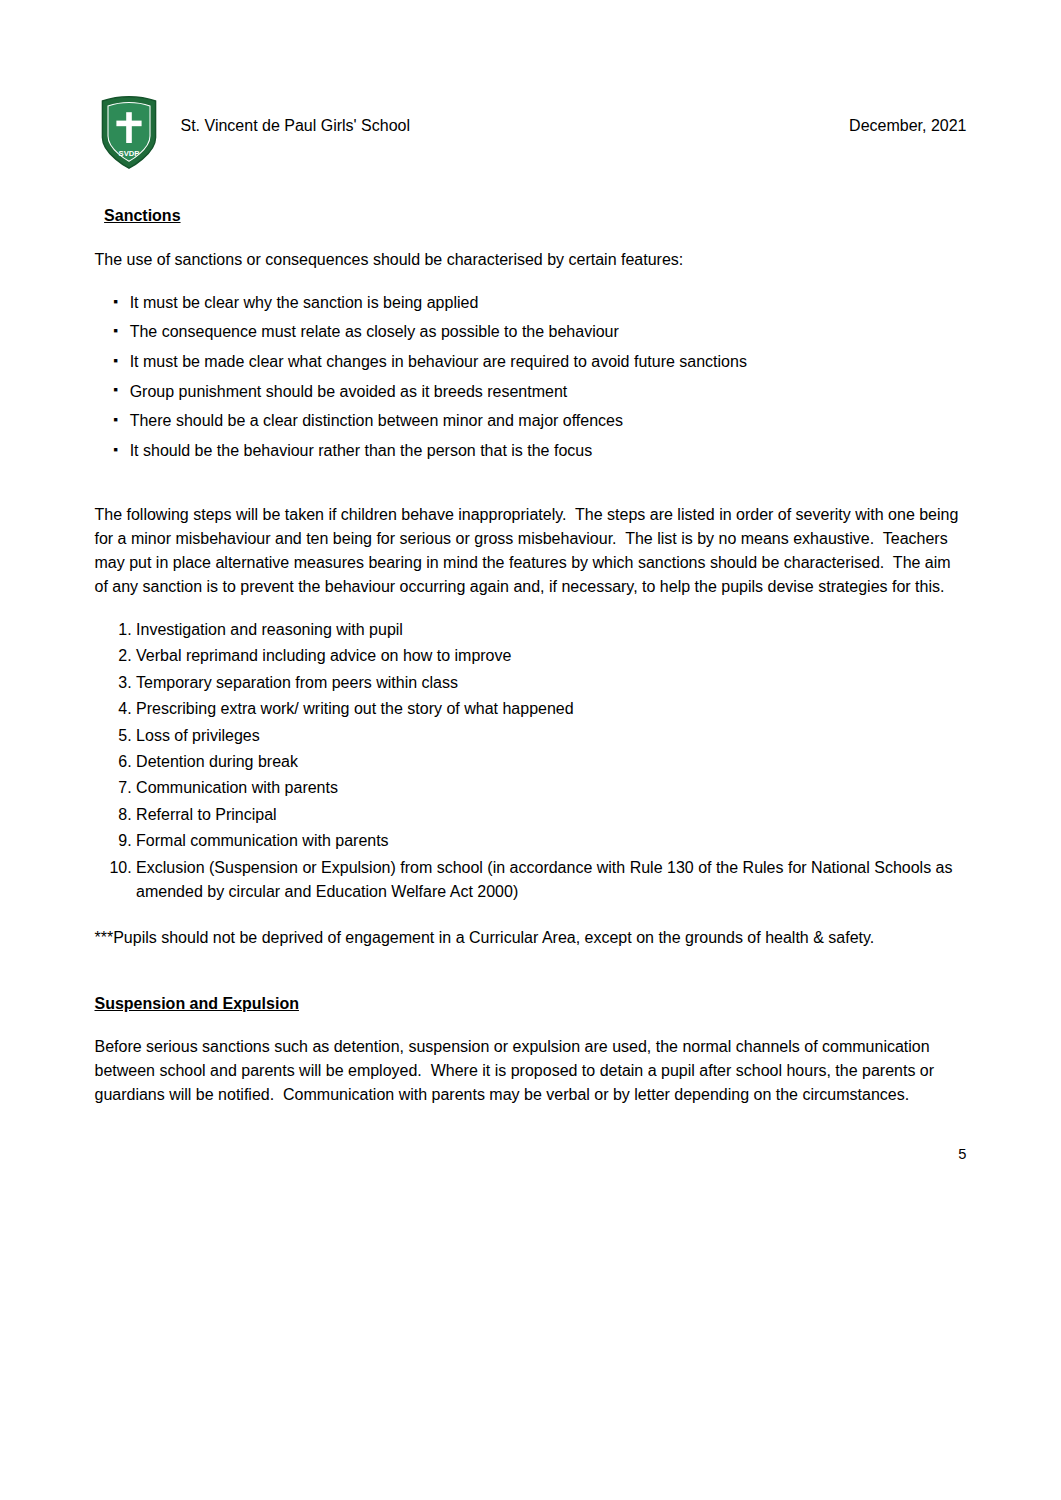SVDP
St. Vincent de Paul Girls' School December, 2021
Sanctions
The use of sanctions or consequences should be characterised by certain features:
It must be clear why the sanction is being applied
The consequence must relate as closely as possible to the behaviour
It must be made clear what changes in behaviour are required to avoid future sanctions
Group punishment should be avoided as it breeds resentment
There should be a clear distinction between minor and major offences
It should be the behaviour rather than the person that is the focus
The following steps will be taken if children behave inappropriately. The steps are listed in order of severity with one being for a minor misbehaviour and ten being for serious or gross misbehaviour. The list is by no means exhaustive. Teachers may put in place alternative measures bearing in mind the features by which sanctions should be characterised. The aim of any sanction is to prevent the behaviour occurring again and, if necessary, to help the pupils devise strategies for this.
Investigation and reasoning with pupil
Verbal reprimand including advice on how to improve
Temporary separation from peers within class
Prescribing extra work/ writing out the story of what happened
Loss of privileges
Detention during break
Communication with parents
Referral to Principal
Formal communication with parents
Exclusion (Suspension or Expulsion) from school (in accordance with Rule 130 of the Rules for National Schools as amended by circular and Education Welfare Act 2000)
***Pupils should not be deprived of engagement in a Curricular Area, except on the grounds of health & safety.
Suspension and Expulsion
Before serious sanctions such as detention, suspension or expulsion are used, the normal channels of communication between school and parents will be employed. Where it is proposed to detain a pupil after school hours, the parents or guardians will be notified. Communication with parents may be verbal or by letter depending on the circumstances.
5